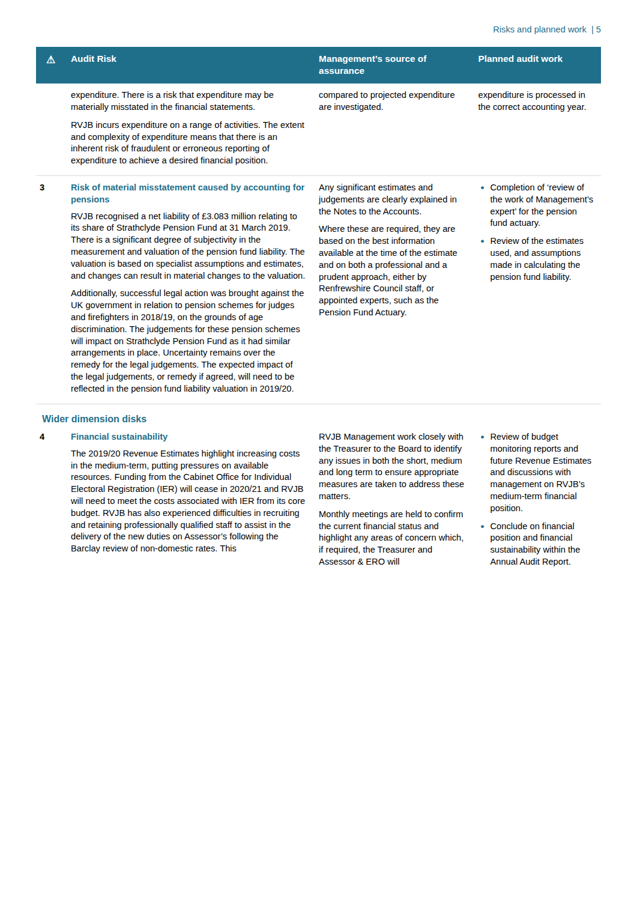Risks and planned work | 5
| ⚠ | Audit Risk | Management’s source of assurance | Planned audit work |
| --- | --- | --- | --- |
| | expenditure. There is a risk that expenditure may be materially misstated in the financial statements. RVJB incurs expenditure on a range of activities. The extent and complexity of expenditure means that there is an inherent risk of fraudulent or erroneous reporting of expenditure to achieve a desired financial position. | compared to projected expenditure are investigated. | expenditure is processed in the correct accounting year. |
| 3 | Risk of material misstatement caused by accounting for pensions RVJB recognised a net liability of £3.083 million relating to its share of Strathclyde Pension Fund at 31 March 2019. There is a significant degree of subjectivity in the measurement and valuation of the pension fund liability. The valuation is based on specialist assumptions and estimates, and changes can result in material changes to the valuation. Additionally, successful legal action was brought against the UK government in relation to pension schemes for judges and firefighters in 2018/19, on the grounds of age discrimination. The judgements for these pension schemes will impact on Strathclyde Pension Fund as it had similar arrangements in place. Uncertainty remains over the remedy for the legal judgements. The expected impact of the legal judgements, or remedy if agreed, will need to be reflected in the pension fund liability valuation in 2019/20. | Any significant estimates and judgements are clearly explained in the Notes to the Accounts. Where these are required, they are based on the best information available at the time of the estimate and on both a professional and a prudent approach, either by Renfrewshire Council staff, or appointed experts, such as the Pension Fund Actuary. | Completion of ‘review of the work of Management’s expert’ for the pension fund actuary. Review of the estimates used, and assumptions made in calculating the pension fund liability. |
| Wider dimension disks |
| 4 | Financial sustainability The 2019/20 Revenue Estimates highlight increasing costs in the medium-term, putting pressures on available resources. Funding from the Cabinet Office for Individual Electoral Registration (IER) will cease in 2020/21 and RVJB will need to meet the costs associated with IER from its core budget. RVJB has also experienced difficulties in recruiting and retaining professionally qualified staff to assist in the delivery of the new duties on Assessor’s following the Barclay review of non-domestic rates. This | RVJB Management work closely with the Treasurer to the Board to identify any issues in both the short, medium and long term to ensure appropriate measures are taken to address these matters. Monthly meetings are held to confirm the current financial status and highlight any areas of concern which, if required, the Treasurer and Assessor & ERO will | Review of budget monitoring reports and future Revenue Estimates and discussions with management on RVJB’s medium-term financial position. Conclude on financial position and financial sustainability within the Annual Audit Report. |